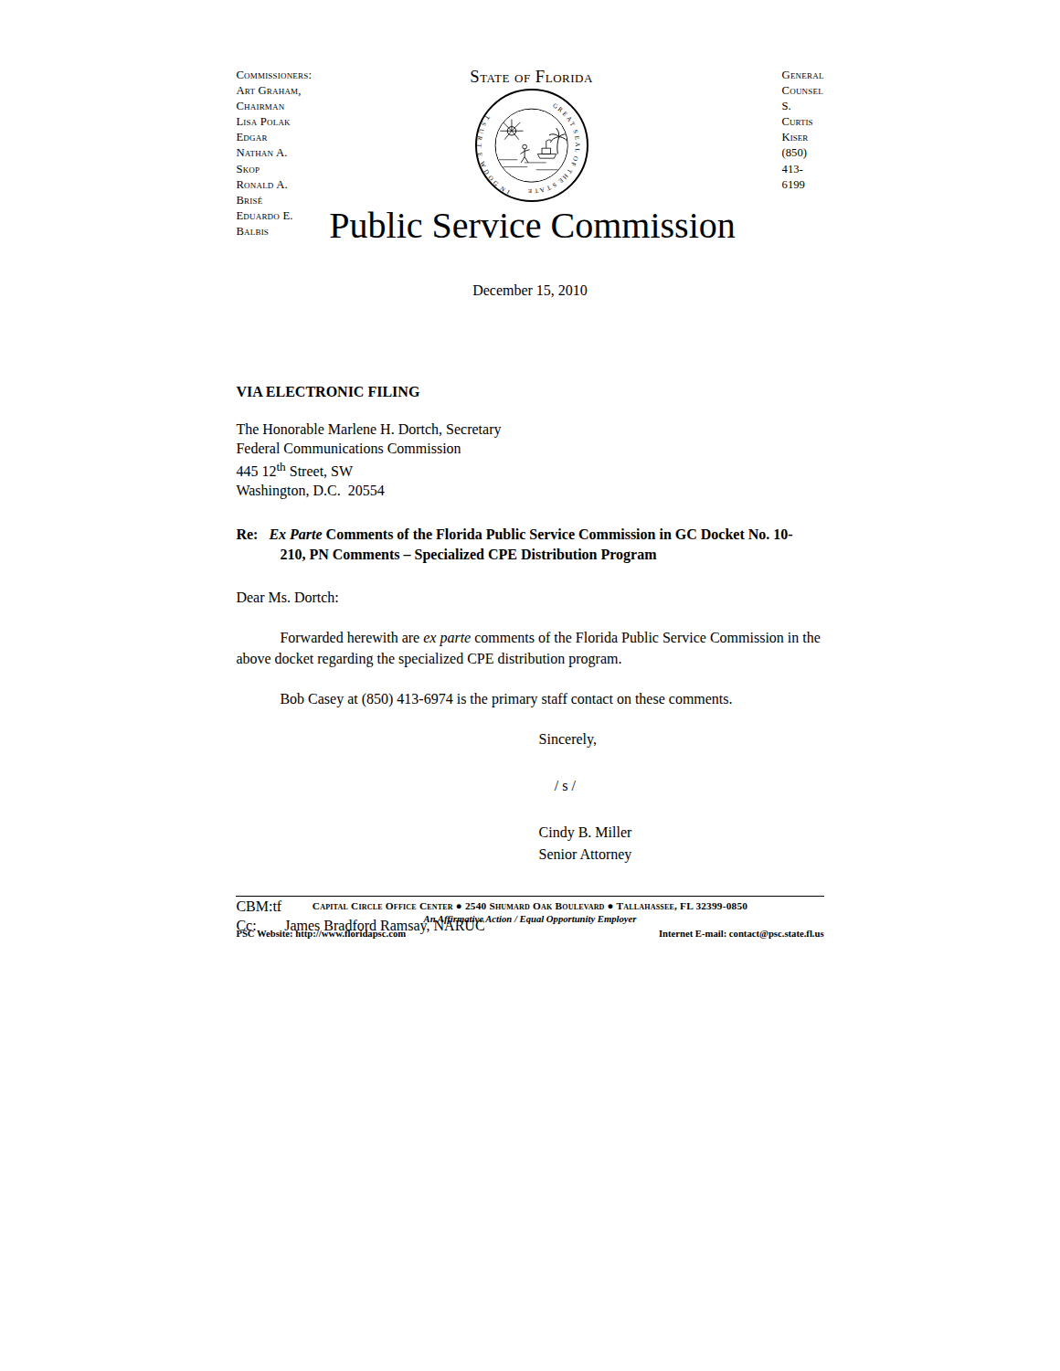Commissioners: Art Graham, Chairman
Lisa Polak Edgar
Nathan A. Skop
Ronald A. Brisé
Eduardo E. Balbis
State of Florida
G R E A T S E A L O F T H E S T A T E I N G O D W E T R U S T
Public Service Commission
General Counsel
S. Curtis Kiser
(850) 413-6199
December 15, 2010
VIA ELECTRONIC FILING
The Honorable Marlene H. Dortch, Secretary
Federal Communications Commission
445 12th Street, SW
Washington, D.C. 20554
Re: Ex Parte Comments of the Florida Public Service Commission in GC Docket No. 10- 210, PN Comments – Specialized CPE Distribution Program
Dear Ms. Dortch:
Forwarded herewith are ex parte comments of the Florida Public Service Commission in the above docket regarding the specialized CPE distribution program.
Bob Casey at (850) 413-6974 is the primary staff contact on these comments.
Sincerely,
/ s /
Cindy B. Miller
Senior Attorney
CBM:tf Cc: James Bradford Ramsay, NARUC
Capital Circle Office Center ● 2540 Shumard Oak Boulevard ● Tallahassee, FL 32399-0850
An Affirmative Action / Equal Opportunity Employer
PSC Website: http://www.floridapsc.com Internet E-mail: contact@psc.state.fl.us